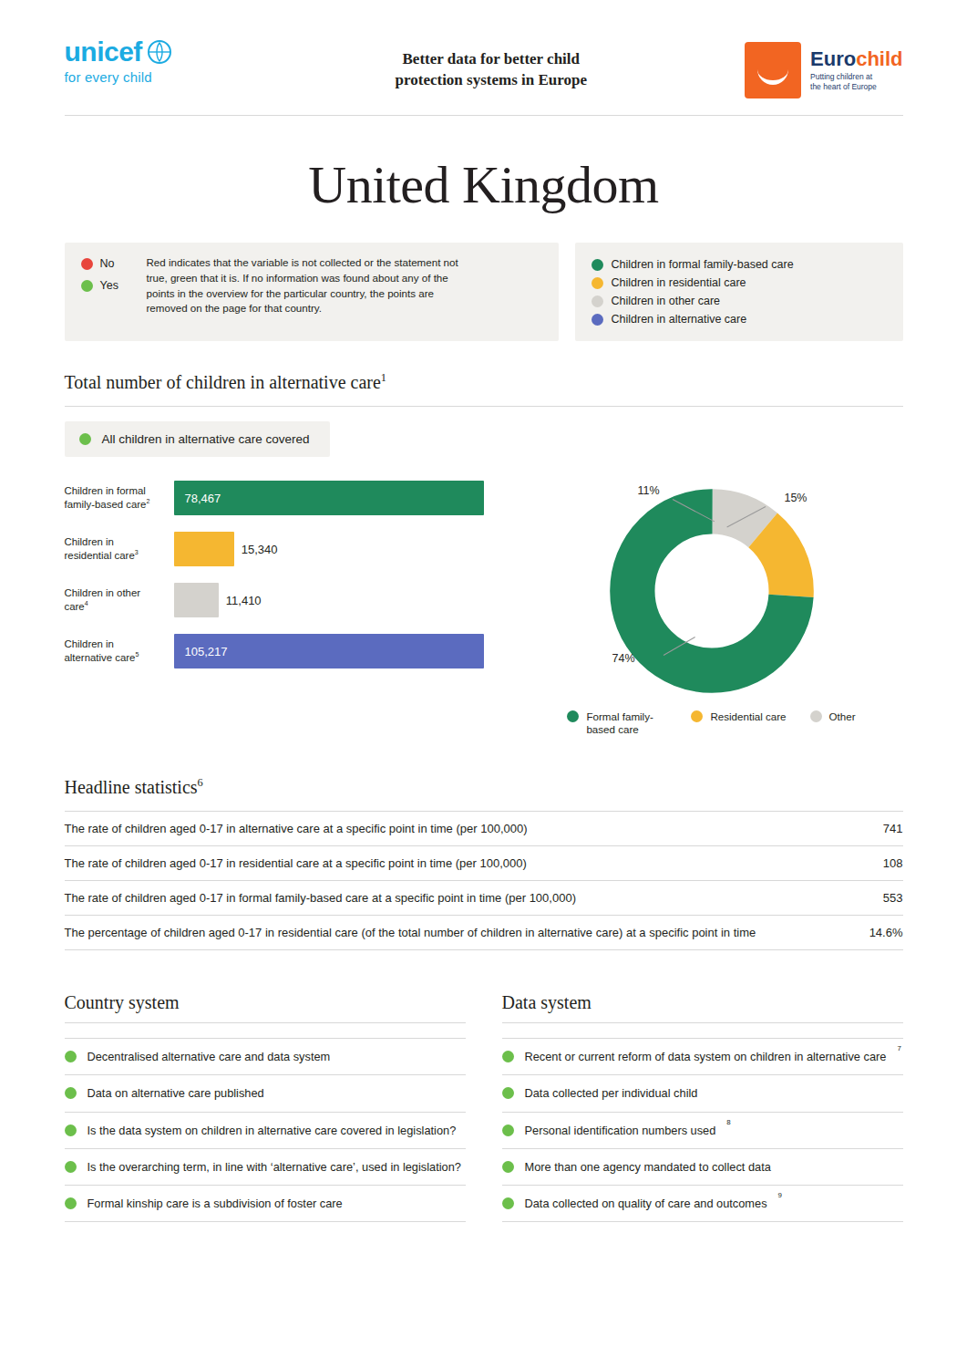unicef
for every child
Better data for better child
protection systems in Europe
Eurochild
Putting children at
the heart of Europe
United Kingdom
No
Yes
Red indicates that the variable is not collected or the statement not true, green that it is. If no information was found about any of the points in the overview for the particular country, the points are removed on the page for that country.
Children in formal family-based care
Children in residential care
Children in other care
Children in alternative care
Total number of children in alternative care1
All children in alternative care covered
Children in formal
family-based care2
78,467
Children in
residential care3
15,340
Children in other
care4
11,410
Children in
alternative care5
105,217
11% 15% 74%
Formal family-based care
Residential care
Other
Headline statistics6
| The rate of children aged 0-17 in alternative care at a specific point in time (per 100,000) | 741 |
| The rate of children aged 0-17 in residential care at a specific point in time (per 100,000) | 108 |
| The rate of children aged 0-17 in formal family-based care at a specific point in time (per 100,000) | 553 |
| The percentage of children aged 0-17 in residential care (of the total number of children in alternative care) at a specific point in time | 14.6% |
Country system
Decentralised alternative care and data system
Data on alternative care published
Is the data system on children in alternative care covered in legislation?
Is the overarching term, in line with ‘alternative care’, used in legislation?
Formal kinship care is a subdivision of foster care
Data system
Recent or current reform of data system on children in alternative care7
Data collected per individual child
Personal identification numbers used8
More than one agency mandated to collect data
Data collected on quality of care and outcomes9